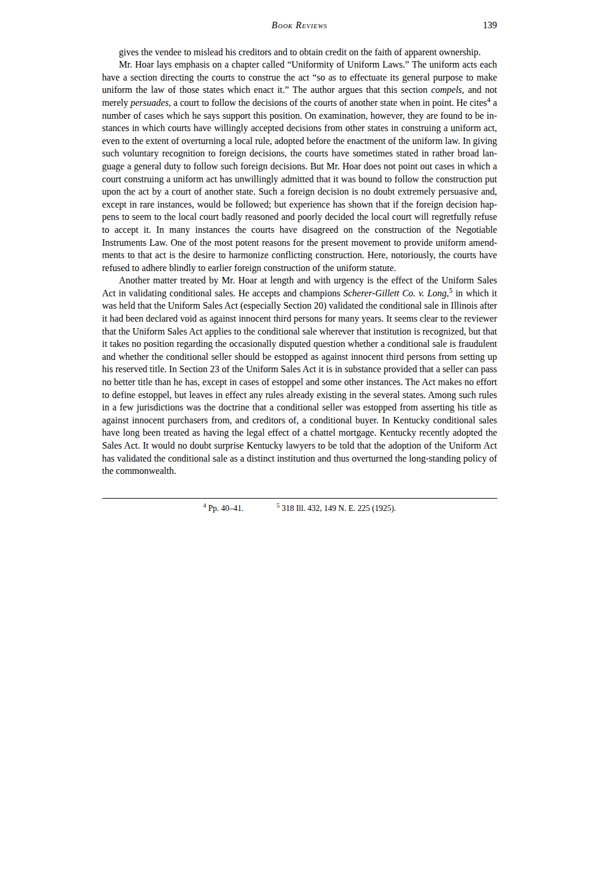Book Reviews 139
gives the vendee to mislead his creditors and to obtain credit on the faith of apparent ownership.
Mr. Hoar lays emphasis on a chapter called “Uniformity of Uniform Laws.” The uniform acts each have a section directing the courts to construe the act “so as to effectuate its general purpose to make uniform the law of those states which enact it.” The author argues that this section compels, and not merely persuades, a court to follow the decisions of the courts of another state when in point. He cites4 a number of cases which he says support this position. On examination, however, they are found to be instances in which courts have willingly accepted decisions from other states in construing a uniform act, even to the extent of overturning a local rule, adopted before the enactment of the uniform law. In giving such voluntary recognition to foreign decisions, the courts have sometimes stated in rather broad language a general duty to follow such foreign decisions. But Mr. Hoar does not point out cases in which a court construing a uniform act has unwillingly admitted that it was bound to follow the construction put upon the act by a court of another state. Such a foreign decision is no doubt extremely persuasive and, except in rare instances, would be followed; but experience has shown that if the foreign decision happens to seem to the local court badly reasoned and poorly decided the local court will regretfully refuse to accept it. In many instances the courts have disagreed on the construction of the Negotiable Instruments Law. One of the most potent reasons for the present movement to provide uniform amendments to that act is the desire to harmonize conflicting construction. Here, notoriously, the courts have refused to adhere blindly to earlier foreign construction of the uniform statute.
Another matter treated by Mr. Hoar at length and with urgency is the effect of the Uniform Sales Act in validating conditional sales. He accepts and champions Scherer-Gillett Co. v. Long,5 in which it was held that the Uniform Sales Act (especially Section 20) validated the conditional sale in Illinois after it had been declared void as against innocent third persons for many years. It seems clear to the reviewer that the Uniform Sales Act applies to the conditional sale wherever that institution is recognized, but that it takes no position regarding the occasionally disputed question whether a conditional sale is fraudulent and whether the conditional seller should be estopped as against innocent third persons from setting up his reserved title. In Section 23 of the Uniform Sales Act it is in substance provided that a seller can pass no better title than he has, except in cases of estoppel and some other instances. The Act makes no effort to define estoppel, but leaves in effect any rules already existing in the several states. Among such rules in a few jurisdictions was the doctrine that a conditional seller was estopped from asserting his title as against innocent purchasers from, and creditors of, a conditional buyer. In Kentucky conditional sales have long been treated as having the legal effect of a chattel mortgage. Kentucky recently adopted the Sales Act. It would no doubt surprise Kentucky lawyers to be told that the adoption of the Uniform Act has validated the conditional sale as a distinct institution and thus overturned the long-standing policy of the commonwealth.
4 Pp. 40–41.5 318 Ill. 432, 149 N. E. 225 (1925).